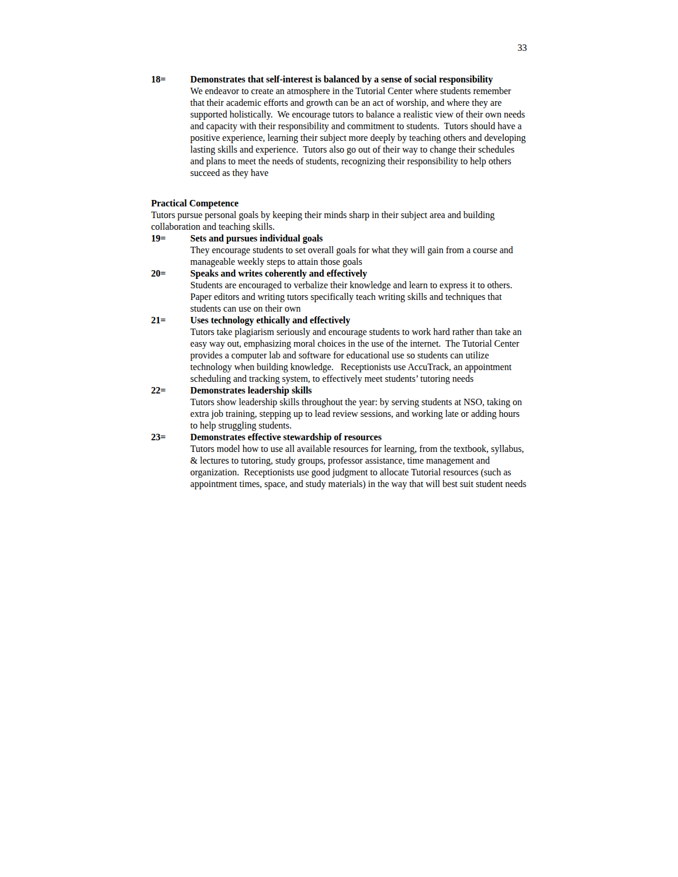33
18= Demonstrates that self-interest is balanced by a sense of social responsibility
We endeavor to create an atmosphere in the Tutorial Center where students remember that their academic efforts and growth can be an act of worship, and where they are supported holistically. We encourage tutors to balance a realistic view of their own needs and capacity with their responsibility and commitment to students. Tutors should have a positive experience, learning their subject more deeply by teaching others and developing lasting skills and experience. Tutors also go out of their way to change their schedules and plans to meet the needs of students, recognizing their responsibility to help others succeed as they have
Practical Competence
Tutors pursue personal goals by keeping their minds sharp in their subject area and building collaboration and teaching skills.
19= Sets and pursues individual goals
They encourage students to set overall goals for what they will gain from a course and manageable weekly steps to attain those goals
20= Speaks and writes coherently and effectively
Students are encouraged to verbalize their knowledge and learn to express it to others.
Paper editors and writing tutors specifically teach writing skills and techniques that students can use on their own
21= Uses technology ethically and effectively
Tutors take plagiarism seriously and encourage students to work hard rather than take an easy way out, emphasizing moral choices in the use of the internet. The Tutorial Center provides a computer lab and software for educational use so students can utilize technology when building knowledge. Receptionists use AccuTrack, an appointment scheduling and tracking system, to effectively meet students’ tutoring needs
22= Demonstrates leadership skills
Tutors show leadership skills throughout the year: by serving students at NSO, taking on extra job training, stepping up to lead review sessions, and working late or adding hours to help struggling students.
23= Demonstrates effective stewardship of resources
Tutors model how to use all available resources for learning, from the textbook, syllabus, & lectures to tutoring, study groups, professor assistance, time management and organization. Receptionists use good judgment to allocate Tutorial resources (such as appointment times, space, and study materials) in the way that will best suit student needs